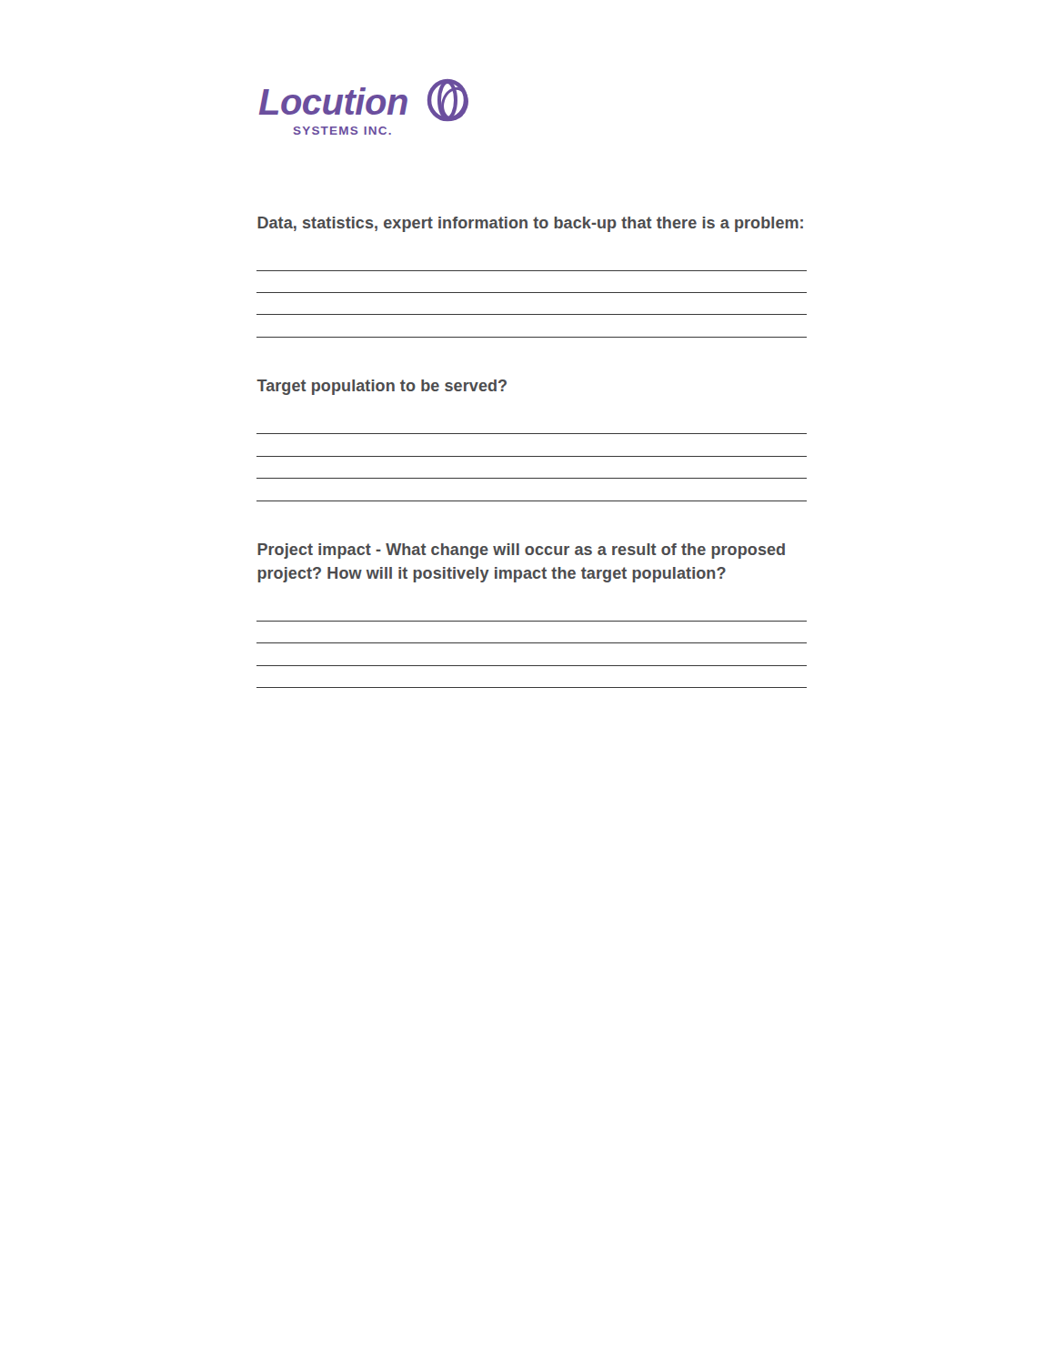Locution SYSTEMS INC.
Data, statistics, expert information to back-up that there is a problem:
Target population to be served?
Project impact - What change will occur as a result of the proposed project? How will it positively impact the target population?